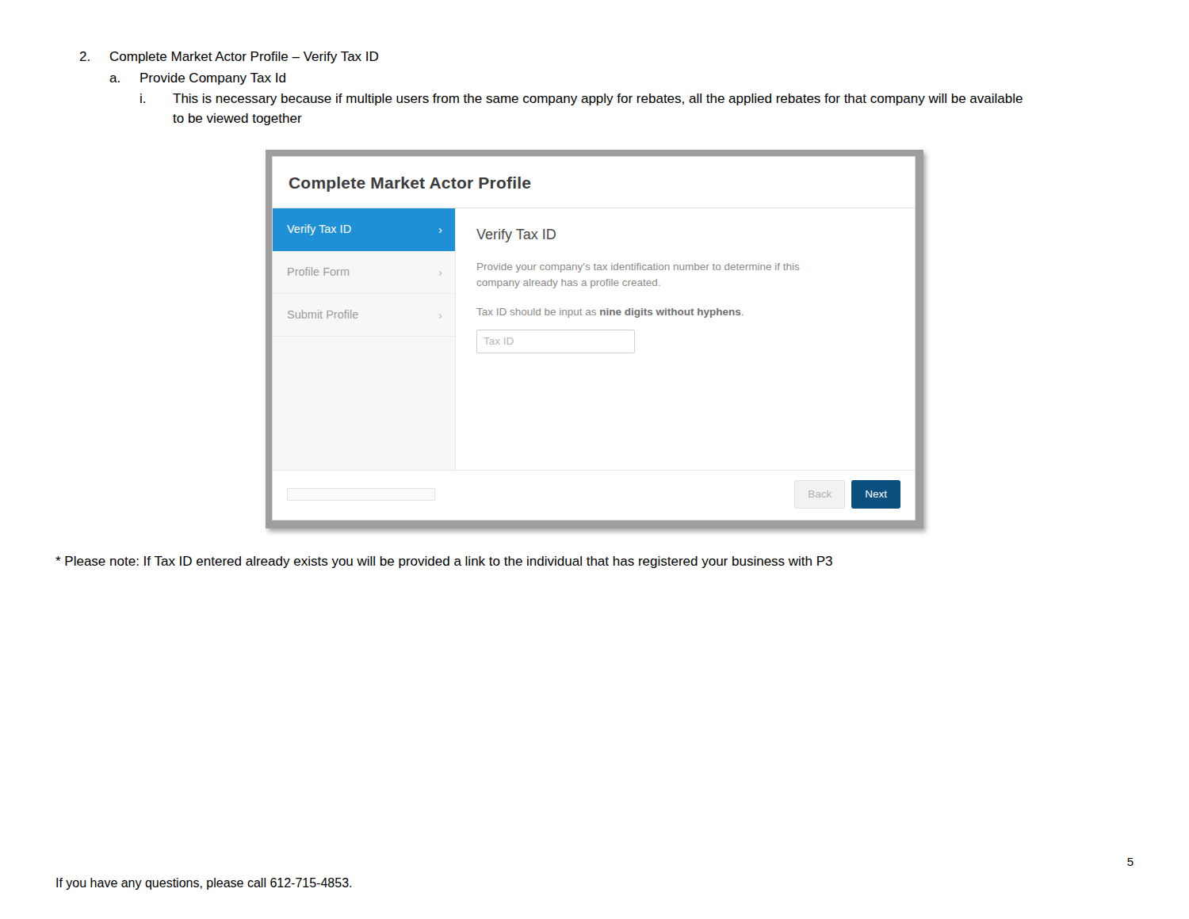2. Complete Market Actor Profile – Verify Tax ID
a. Provide Company Tax Id
i. This is necessary because if multiple users from the same company apply for rebates, all the applied rebates for that company will be available to be viewed together
Complete Market Actor Profile
Verify Tax ID ›
Profile Form ›
Submit Profile ›
Verify Tax ID
Provide your company's tax identification number to determine if this company already has a profile created.
Tax ID should be input as nine digits without hyphens.
Tax ID
Back Next
* Please note: If Tax ID entered already exists you will be provided a link to the individual that has registered your business with P3
5
If you have any questions, please call 612-715-4853.